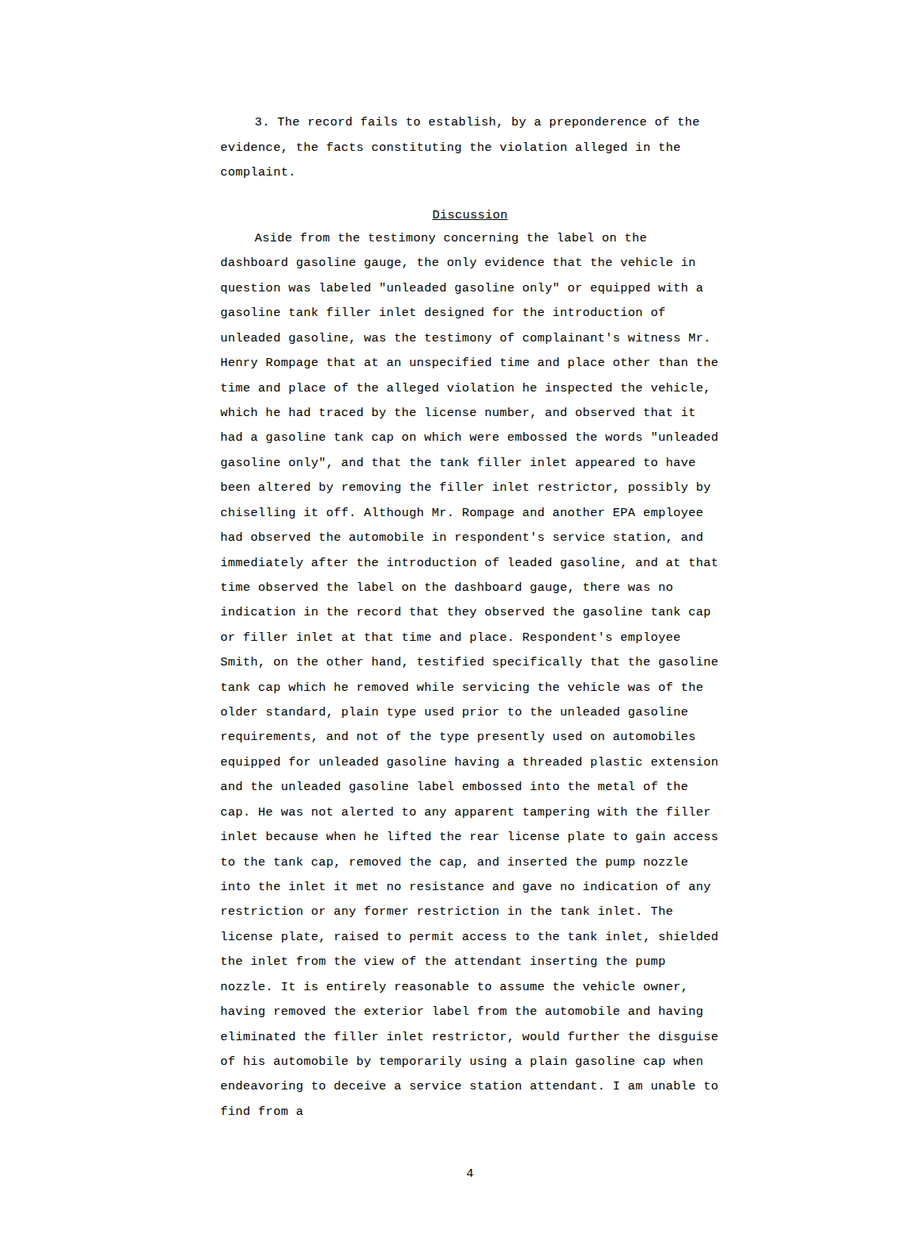3. The record fails to establish, by a preponderence of the evidence, the facts constituting the violation alleged in the complaint.
Discussion
Aside from the testimony concerning the label on the dashboard gasoline gauge, the only evidence that the vehicle in question was labeled "unleaded gasoline only" or equipped with a gasoline tank filler inlet designed for the introduction of unleaded gasoline, was the testimony of complainant's witness Mr. Henry Rompage that at an unspecified time and place other than the time and place of the alleged violation he inspected the vehicle, which he had traced by the license number, and observed that it had a gasoline tank cap on which were embossed the words "unleaded gasoline only", and that the tank filler inlet appeared to have been altered by removing the filler inlet restrictor, possibly by chiselling it off. Although Mr. Rompage and another EPA employee had observed the automobile in respondent's service station, and immediately after the introduction of leaded gasoline, and at that time observed the label on the dashboard gauge, there was no indication in the record that they observed the gasoline tank cap or filler inlet at that time and place. Respondent's employee Smith, on the other hand, testified specifically that the gasoline tank cap which he removed while servicing the vehicle was of the older standard, plain type used prior to the unleaded gasoline requirements, and not of the type presently used on automobiles equipped for unleaded gasoline having a threaded plastic extension and the unleaded gasoline label embossed into the metal of the cap. He was not alerted to any apparent tampering with the filler inlet because when he lifted the rear license plate to gain access to the tank cap, removed the cap, and inserted the pump nozzle into the inlet it met no resistance and gave no indication of any restriction or any former restriction in the tank inlet. The license plate, raised to permit access to the tank inlet, shielded the inlet from the view of the attendant inserting the pump nozzle. It is entirely reasonable to assume the vehicle owner, having removed the exterior label from the automobile and having eliminated the filler inlet restrictor, would further the disguise of his automobile by temporarily using a plain gasoline cap when endeavoring to deceive a service station attendant. I am unable to find from a
4